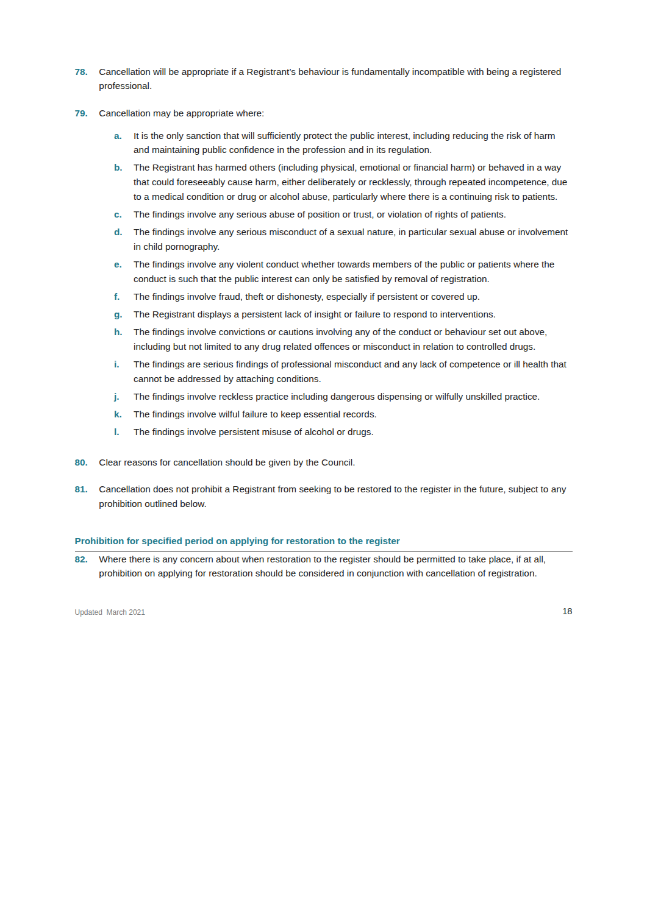78. Cancellation will be appropriate if a Registrant’s behaviour is fundamentally incompatible with being a registered professional.
79. Cancellation may be appropriate where:
a. It is the only sanction that will sufficiently protect the public interest, including reducing the risk of harm and maintaining public confidence in the profession and in its regulation.
b. The Registrant has harmed others (including physical, emotional or financial harm) or behaved in a way that could foreseeably cause harm, either deliberately or recklessly, through repeated incompetence, due to a medical condition or drug or alcohol abuse, particularly where there is a continuing risk to patients.
c. The findings involve any serious abuse of position or trust, or violation of rights of patients.
d. The findings involve any serious misconduct of a sexual nature, in particular sexual abuse or involvement in child pornography.
e. The findings involve any violent conduct whether towards members of the public or patients where the conduct is such that the public interest can only be satisfied by removal of registration.
f. The findings involve fraud, theft or dishonesty, especially if persistent or covered up.
g. The Registrant displays a persistent lack of insight or failure to respond to interventions.
h. The findings involve convictions or cautions involving any of the conduct or behaviour set out above, including but not limited to any drug related offences or misconduct in relation to controlled drugs.
i. The findings are serious findings of professional misconduct and any lack of competence or ill health that cannot be addressed by attaching conditions.
j. The findings involve reckless practice including dangerous dispensing or wilfully unskilled practice.
k. The findings involve wilful failure to keep essential records.
l. The findings involve persistent misuse of alcohol or drugs.
80. Clear reasons for cancellation should be given by the Council.
81. Cancellation does not prohibit a Registrant from seeking to be restored to the register in the future, subject to any prohibition outlined below.
Prohibition for specified period on applying for restoration to the register
82. Where there is any concern about when restoration to the register should be permitted to take place, if at all, prohibition on applying for restoration should be considered in conjunction with cancellation of registration.
Updated March 2021 18